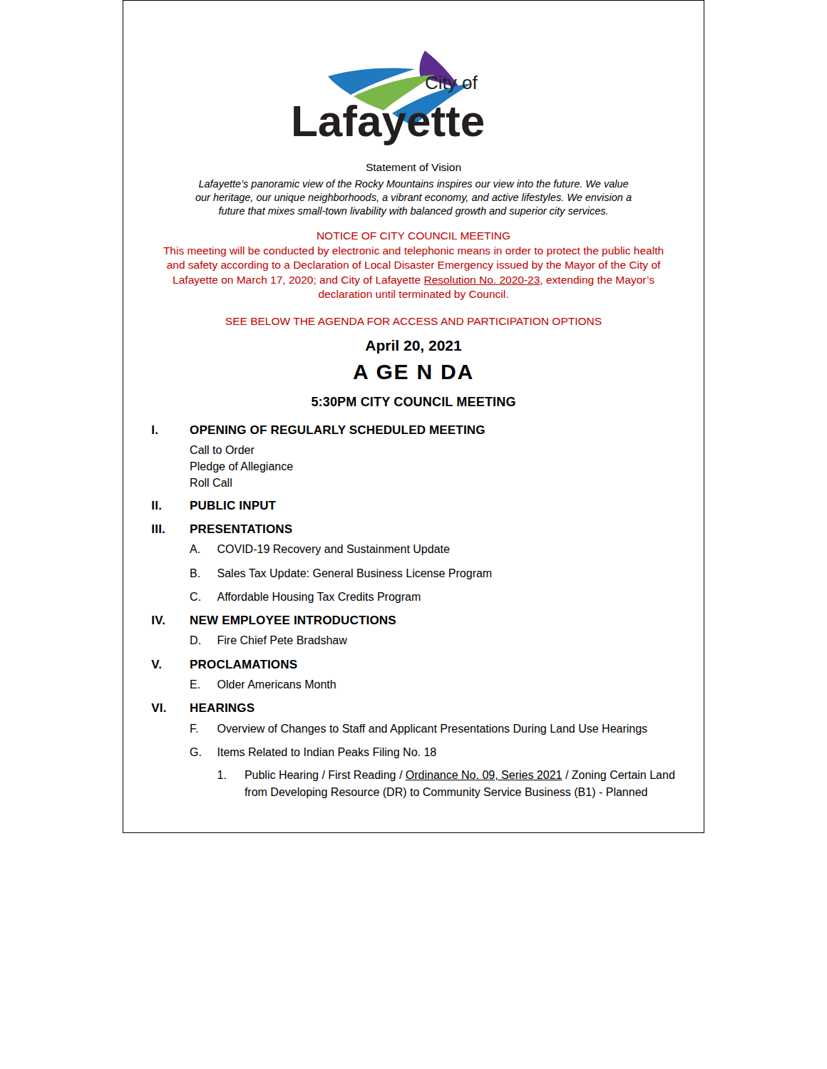City of Lafayette
Statement of Vision
Lafayette’s panoramic view of the Rocky Mountains inspires our view into the future. We value our heritage, our unique neighborhoods, a vibrant economy, and active lifestyles. We envision a future that mixes small-town livability with balanced growth and superior city services.
NOTICE OF CITY COUNCIL MEETING This meeting will be conducted by electronic and telephonic means in order to protect the public health and safety according to a Declaration of Local Disaster Emergency issued by the Mayor of the City of Lafayette on March 17, 2020; and City of Lafayette Resolution No. 2020-23, extending the Mayor’s declaration until terminated by Council.
SEE BELOW THE AGENDA FOR ACCESS AND PARTICIPATION OPTIONS
April 20, 2021
A GE N DA
5:30PM CITY COUNCIL MEETING
I.
OPENING OF REGULARLY SCHEDULED MEETING
Call to Order
Pledge of Allegiance
Roll Call
II.
PUBLIC INPUT
III.
PRESENTATIONS
A. COVID-19 Recovery and Sustainment Update
B. Sales Tax Update: General Business License Program
C. Affordable Housing Tax Credits Program
IV.
NEW EMPLOYEE INTRODUCTIONS
D. Fire Chief Pete Bradshaw
V.
PROCLAMATIONS
E. Older Americans Month
VI.
HEARINGS
F. Overview of Changes to Staff and Applicant Presentations During Land Use Hearings
G. Items Related to Indian Peaks Filing No. 18
1. Public Hearing / First Reading / Ordinance No. 09, Series 2021 / Zoning Certain Land from Developing Resource (DR) to Community Service Business (B1) - Planned